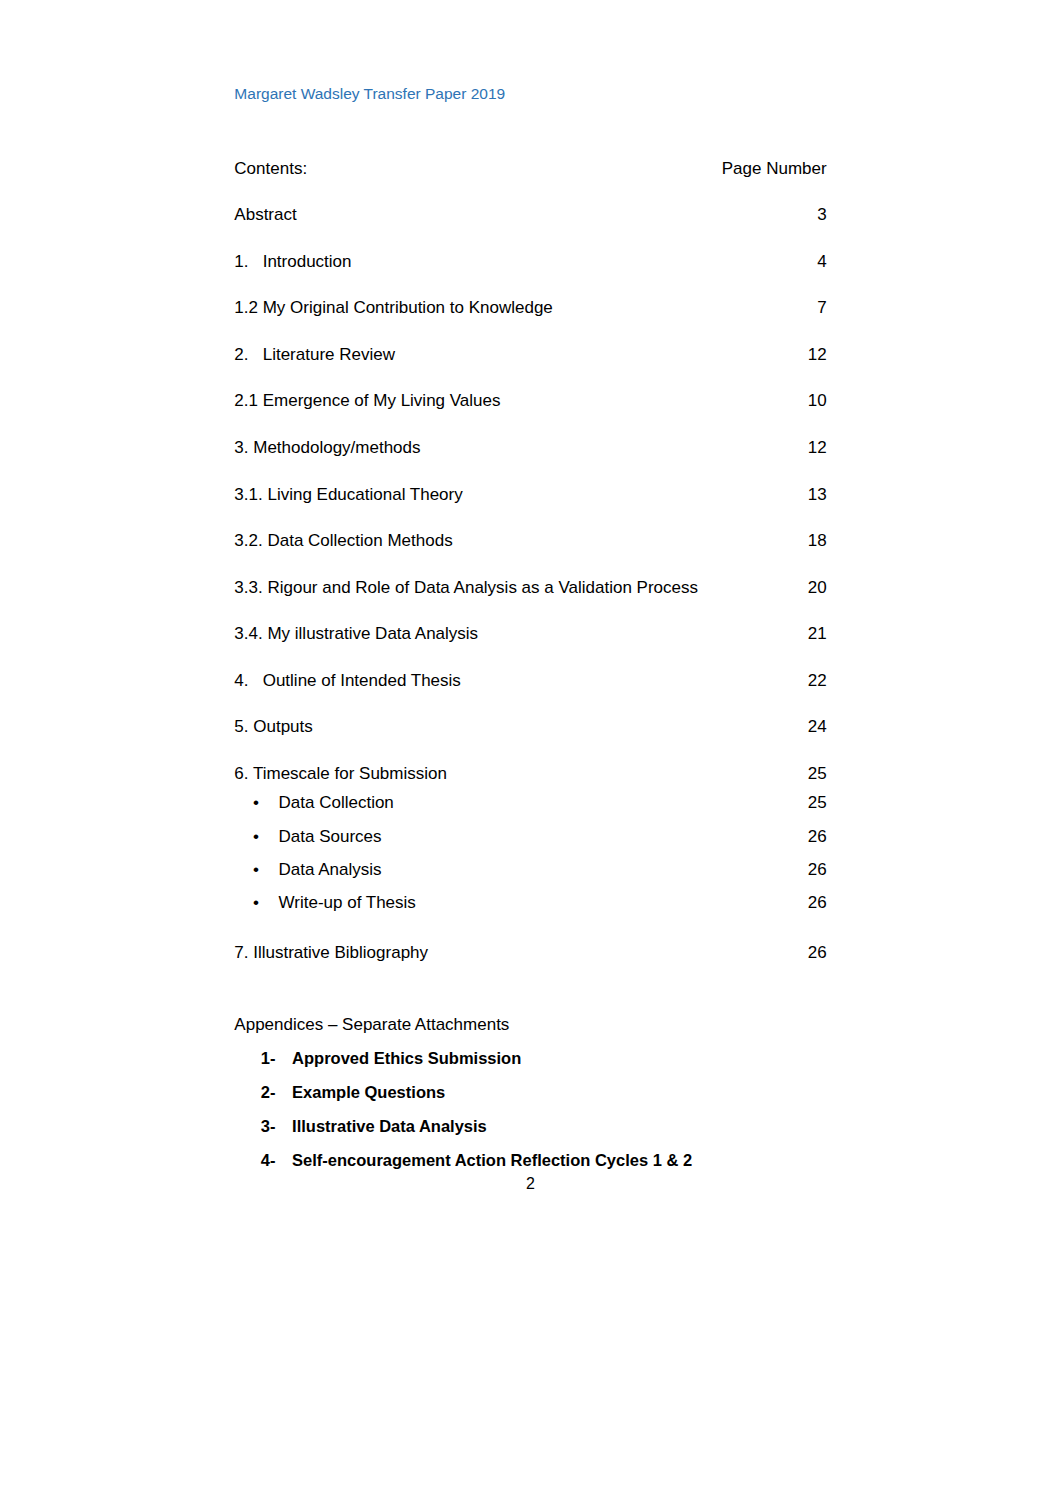Margaret Wadsley Transfer Paper 2019
| Contents: | Page Number |
| Abstract | 3 |
| 1. Introduction | 4 |
| 1.2 My Original Contribution to Knowledge | 7 |
| 2. Literature Review | 12 |
| 2.1 Emergence of My Living Values | 10 |
| 3. Methodology/methods | 12 |
| 3.1. Living Educational Theory | 13 |
| 3.2. Data Collection Methods | 18 |
| 3.3. Rigour and Role of Data Analysis as a Validation Process | 20 |
| 3.4. My illustrative Data Analysis | 21 |
| 4. Outline of Intended Thesis | 22 |
| 5. Outputs | 24 |
| 6. Timescale for Submission Data Collection Data Sources Data Analysis Write-up of Thesis | 25 25 26 26 26 |
| 7. Illustrative Bibliography | 26 |
Appendices – Separate Attachments
1-Approved Ethics Submission
2-Example Questions
3-Illustrative Data Analysis
4-Self-encouragement Action Reflection Cycles 1 & 2
2